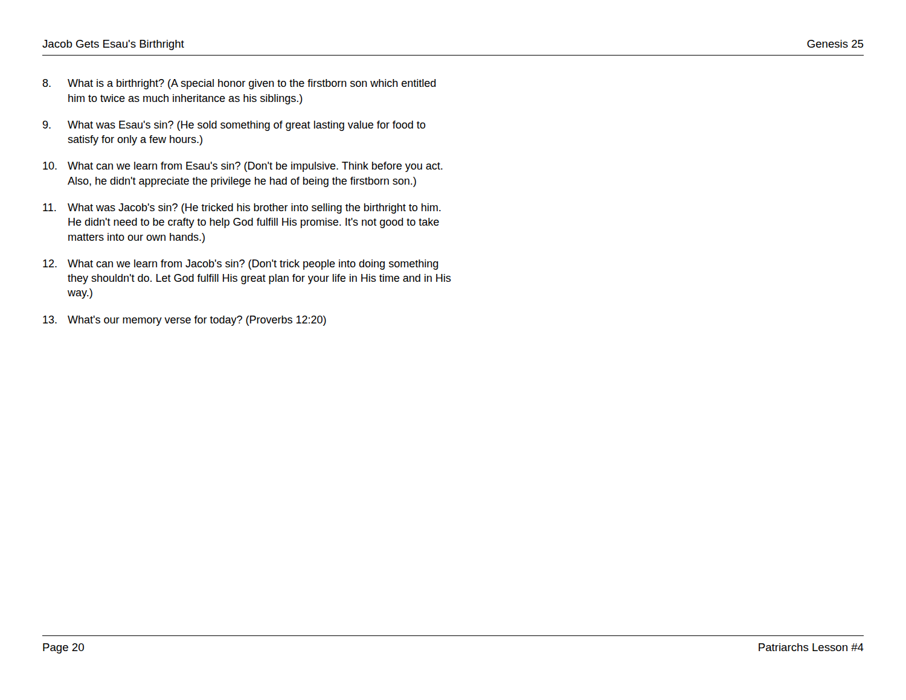Jacob Gets Esau's Birthright
Genesis 25
8. What is a birthright? (A special honor given to the firstborn son which entitled him to twice as much inheritance as his siblings.)
9. What was Esau's sin? (He sold something of great lasting value for food to satisfy for only a few hours.)
10. What can we learn from Esau's sin? (Don't be impulsive. Think before you act. Also, he didn't appreciate the privilege he had of being the firstborn son.)
11. What was Jacob's sin? (He tricked his brother into selling the birthright to him. He didn't need to be crafty to help God fulfill His promise. It's not good to take matters into our own hands.)
12. What can we learn from Jacob's sin? (Don't trick people into doing something they shouldn't do. Let God fulfill His great plan for your life in His time and in His way.)
13. What's our memory verse for today? (Proverbs 12:20)
Page 20
Patriarchs Lesson #4